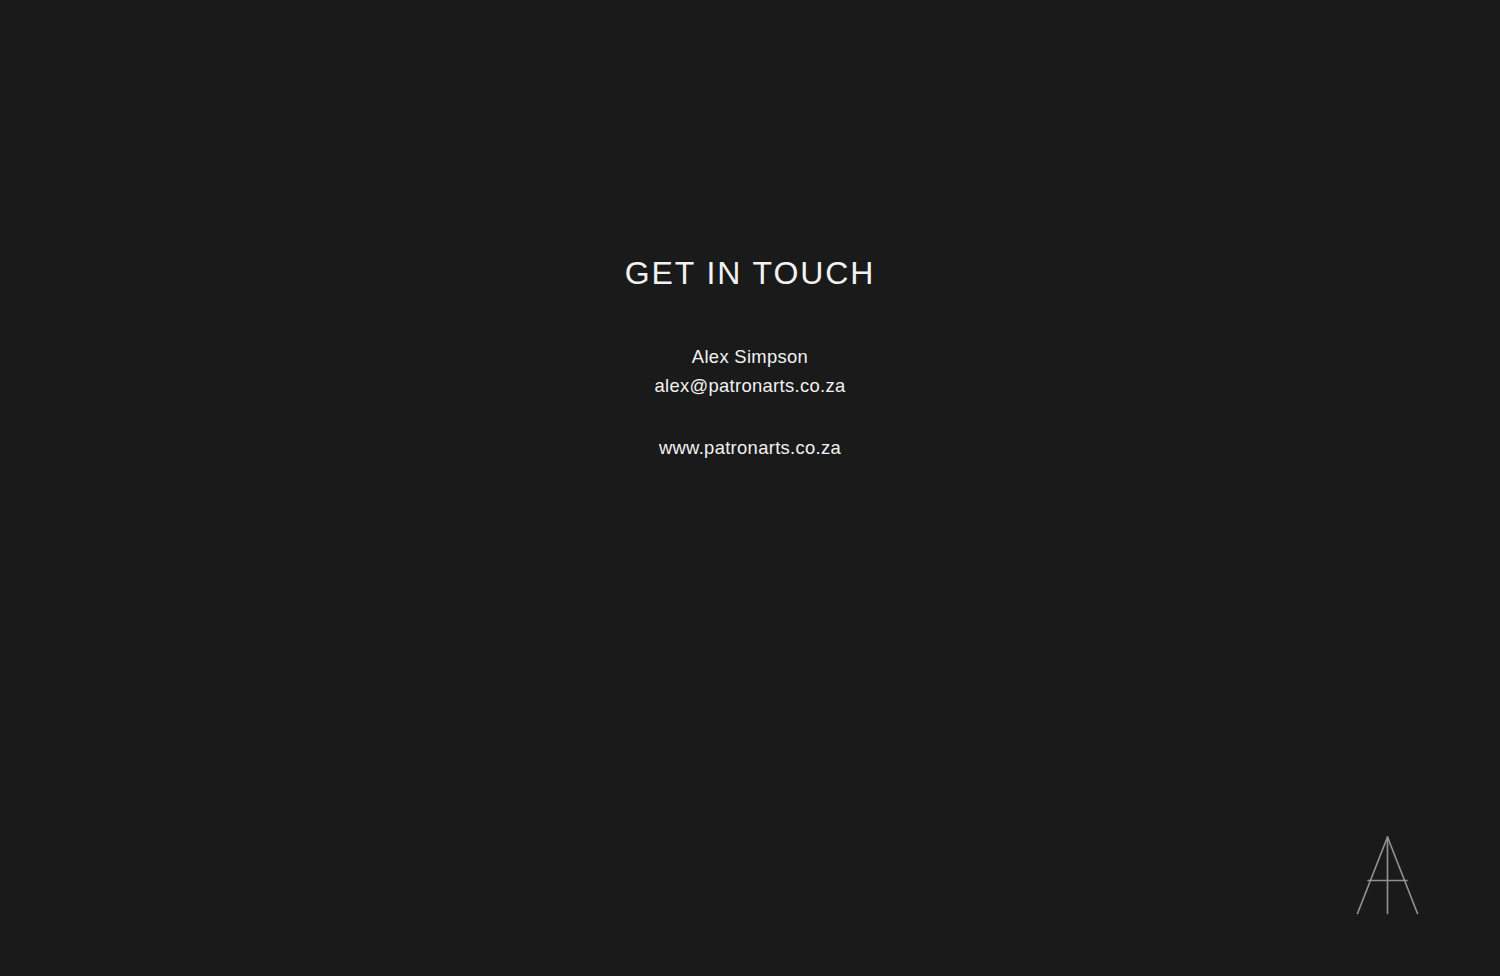Get in touch
Alex Simpson
alex@patronarts.co.za
www.patronarts.co.za